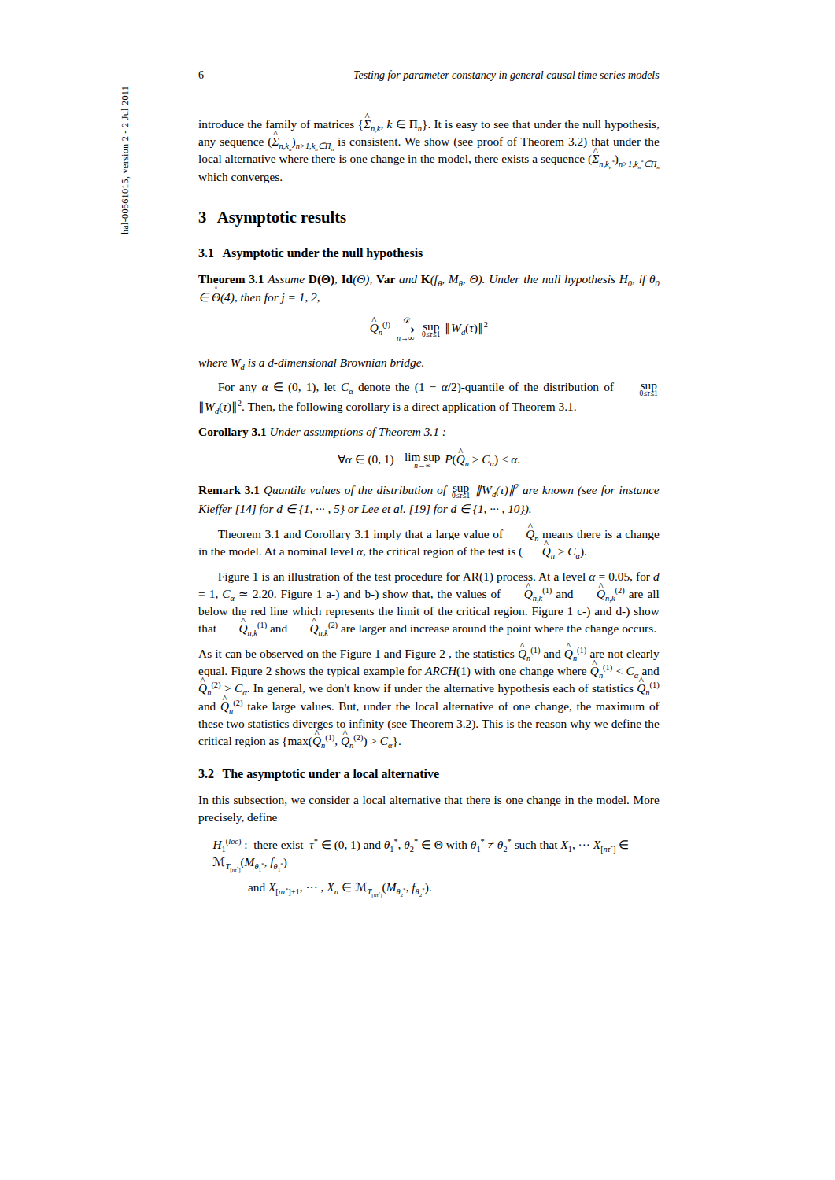hal-00561015, version 2 - 2 Jul 2011
6 Testing for parameter constancy in general causal time series models
introduce the family of matrices {^Σn,k, k ∈ Πn}. It is easy to see that under the null hypothesis, any sequence (^Σn,kn)n>1,kn∈Πn is consistent. We show (see proof of Theorem 3.2) that under the local alternative where there is one change in the model, there exists a sequence (^Σn,kn*)n>1,kn*∈Πn which converges.
3 Asymptotic results
3.1 Asymptotic under the null hypothesis
Theorem 3.1 Assume D(Θ), Id(Θ), Var and K(fθ, Mθ, Θ). Under the null hypothesis H0, if θ0 ∈ ◦Θ(4), then for j = 1, 2,
^Qn(j) 𝒟 ⟶ n→∞ sup 0≤τ≤1 ∥Wd(τ)∥2
where Wd is a d-dimensional Brownian bridge.
For any α ∈ (0, 1), let Cα denote the (1 − α/2)-quantile of the distribution of sup 0≤τ≤1 ∥Wd(τ)∥2. Then, the following corollary is a direct application of Theorem 3.1.
Corollary 3.1 Under assumptions of Theorem 3.1 :
∀α ∈ (0, 1) lim sup n→∞ P(^Qn > Cα) ≤ α.
Remark 3.1 Quantile values of the distribution of sup 0≤τ≤1 ∥Wd(τ)∥2 are known (see for instance Kieffer [14] for d ∈ {1, ··· , 5} or Lee et al. [19] for d ∈ {1, ··· , 10}).
Theorem 3.1 and Corollary 3.1 imply that a large value of ^Qn means there is a change in the model. At a nominal level α, the critical region of the test is (^Qn > Cα).
Figure 1 is an illustration of the test procedure for AR(1) process. At a level α = 0.05, for d = 1, Cα ≃ 2.20. Figure 1 a-) and b-) show that, the values of ^Qn,k(1) and ^Qn,k(2) are all below the red line which represents the limit of the critical region. Figure 1 c-) and d-) show that ^Qn,k(1) and ^Qn,k(2) are larger and increase around the point where the change occurs.
As it can be observed on the Figure 1 and Figure 2 , the statistics ^Qn(1) and ^Qn(1) are not clearly equal. Figure 2 shows the typical example for ARCH(1) with one change where ^Qn(1) < Cα and ^Qn(2) > Cα. In general, we don't know if under the alternative hypothesis each of statistics ^Qn(1) and ^Qn(2) take large values. But, under the local alternative of one change, the maximum of these two statistics diverges to infinity (see Theorem 3.2). This is the reason why we define the critical region as {max(^Qn(1), ^Qn(2)) > Cα}.
3.2 The asymptotic under a local alternative
In this subsection, we consider a local alternative that there is one change in the model. More precisely, define
H1(loc) : there exist τ* ∈ (0, 1) and θ1*, θ2* ∈ Θ with θ1* ≠ θ2* such that X1, ··· X[nτ*] ∈ ℳT[nτ*](Mθ1*, fθ1*)
and X[nτ*]+1, ··· , Xn ∈ ℳT[nτ*](Mθ2*, fθ2*).